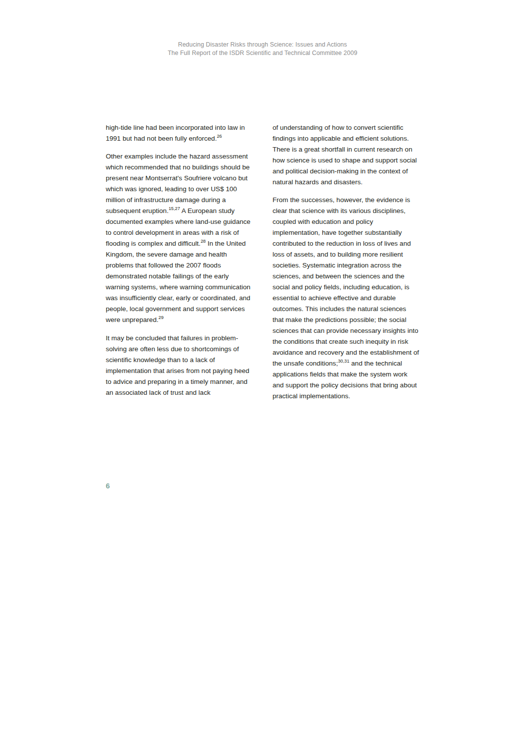Reducing Disaster Risks through Science: Issues and Actions The Full Report of the ISDR Scientific and Technical Committee 2009
high-tide line had been incorporated into law in 1991 but had not been fully enforced.26
Other examples include the hazard assessment which recommended that no buildings should be present near Montserrat's Soufriere volcano but which was ignored, leading to over US$ 100 million of infrastructure damage during a subsequent eruption.15,27 A European study documented examples where land-use guidance to control development in areas with a risk of flooding is complex and difficult.28 In the United Kingdom, the severe damage and health problems that followed the 2007 floods demonstrated notable failings of the early warning systems, where warning communication was insufficiently clear, early or coordinated, and people, local government and support services were unprepared.29
It may be concluded that failures in problem-solving are often less due to shortcomings of scientific knowledge than to a lack of implementation that arises from not paying heed to advice and preparing in a timely manner, and an associated lack of trust and lack
of understanding of how to convert scientific findings into applicable and efficient solutions. There is a great shortfall in current research on how science is used to shape and support social and political decision-making in the context of natural hazards and disasters.
From the successes, however, the evidence is clear that science with its various disciplines, coupled with education and policy implementation, have together substantially contributed to the reduction in loss of lives and loss of assets, and to building more resilient societies. Systematic integration across the sciences, and between the sciences and the social and policy fields, including education, is essential to achieve effective and durable outcomes. This includes the natural sciences that make the predictions possible; the social sciences that can provide necessary insights into the conditions that create such inequity in risk avoidance and recovery and the establishment of the unsafe conditions;30,31 and the technical applications fields that make the system work and support the policy decisions that bring about practical implementations.
6